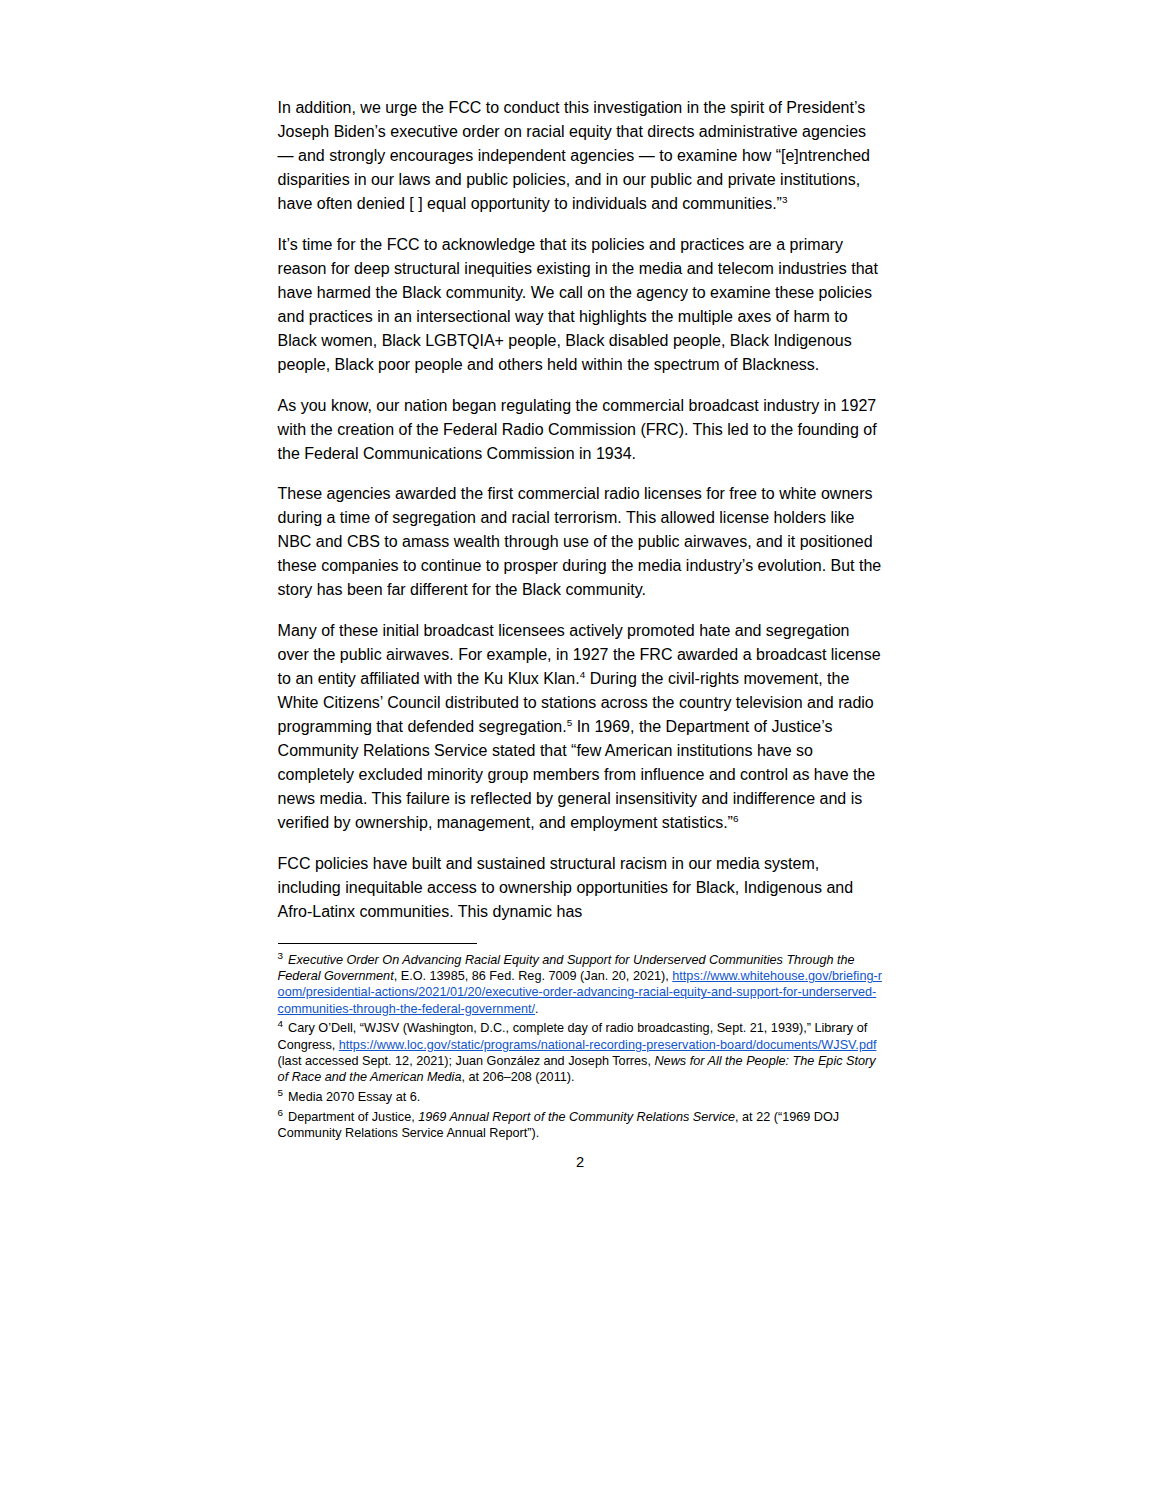In addition, we urge the FCC to conduct this investigation in the spirit of President’s Joseph Biden’s executive order on racial equity that directs administrative agencies — and strongly encourages independent agencies — to examine how “[e]ntrenched disparities in our laws and public policies, and in our public and private institutions, have often denied [ ] equal opportunity to individuals and communities.”3
It’s time for the FCC to acknowledge that its policies and practices are a primary reason for deep structural inequities existing in the media and telecom industries that have harmed the Black community. We call on the agency to examine these policies and practices in an intersectional way that highlights the multiple axes of harm to Black women, Black LGBTQIA+ people, Black disabled people, Black Indigenous people, Black poor people and others held within the spectrum of Blackness.
As you know, our nation began regulating the commercial broadcast industry in 1927 with the creation of the Federal Radio Commission (FRC). This led to the founding of the Federal Communications Commission in 1934.
These agencies awarded the first commercial radio licenses for free to white owners during a time of segregation and racial terrorism. This allowed license holders like NBC and CBS to amass wealth through use of the public airwaves, and it positioned these companies to continue to prosper during the media industry’s evolution. But the story has been far different for the Black community.
Many of these initial broadcast licensees actively promoted hate and segregation over the public airwaves. For example, in 1927 the FRC awarded a broadcast license to an entity affiliated with the Ku Klux Klan.4 During the civil-rights movement, the White Citizens’ Council distributed to stations across the country television and radio programming that defended segregation.5 In 1969, the Department of Justice’s Community Relations Service stated that “few American institutions have so completely excluded minority group members from influence and control as have the news media. This failure is reflected by general insensitivity and indifference and is verified by ownership, management, and employment statistics.”6
FCC policies have built and sustained structural racism in our media system, including inequitable access to ownership opportunities for Black, Indigenous and Afro-Latinx communities. This dynamic has
3 Executive Order On Advancing Racial Equity and Support for Underserved Communities Through the Federal Government, E.O. 13985, 86 Fed. Reg. 7009 (Jan. 20, 2021), https://www.whitehouse.gov/briefing-room/presidential-actions/2021/01/20/executive-order-advancing-racial-equity-and-support-for-underserved-communities-through-the-federal-government/.
4 Cary O’Dell, “WJSV (Washington, D.C., complete day of radio broadcasting, Sept. 21, 1939),” Library of Congress, https://www.loc.gov/static/programs/national-recording-preservation-board/documents/WJSV.pdf (last accessed Sept. 12, 2021); Juan González and Joseph Torres, News for All the People: The Epic Story of Race and the American Media, at 206–208 (2011).
5 Media 2070 Essay at 6.
6 Department of Justice, 1969 Annual Report of the Community Relations Service, at 22 (“1969 DOJ Community Relations Service Annual Report”).
2